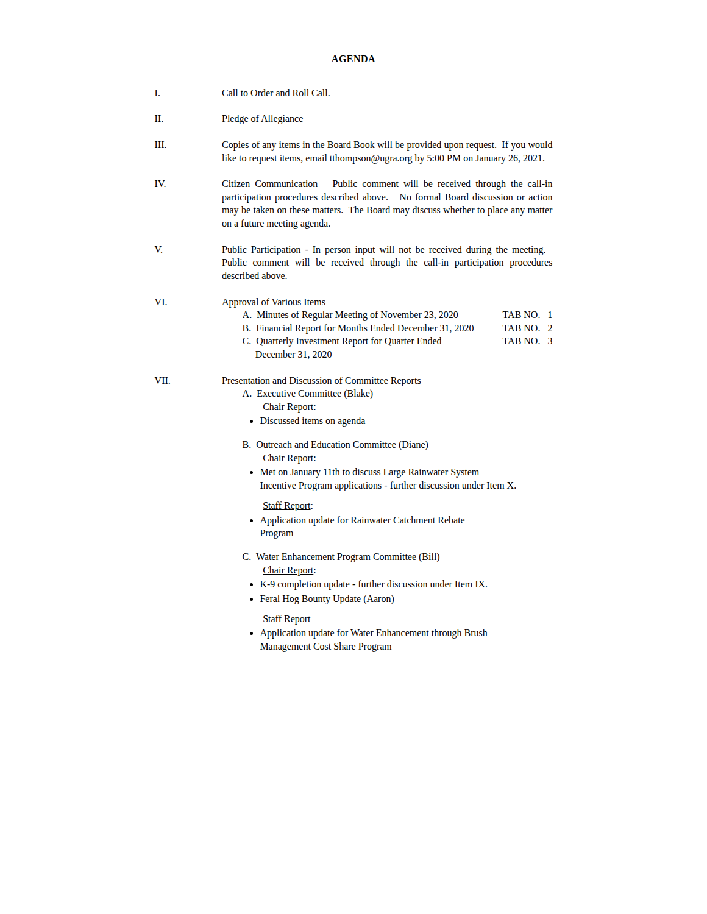AGENDA
| I. | Call to Order and Roll Call. |
| II. | Pledge of Allegiance |
| III. | Copies of any items in the Board Book will be provided upon request. If you would like to request items, email tthompson@ugra.org by 5:00 PM on January 26, 2021. |
| IV. | Citizen Communication – Public comment will be received through the call-in participation procedures described above. No formal Board discussion or action may be taken on these matters. The Board may discuss whether to place any matter on a future meeting agenda. |
| V. | Public Participation - In person input will not be received during the meeting. Public comment will be received through the call-in participation procedures described above. |
| VI. | Approval of Various Items A. Minutes of Regular Meeting of November 23, 2020 TAB NO. 1 B. Financial Report for Months Ended December 31, 2020 TAB NO. 2 C. Quarterly Investment Report for Quarter Ended TAB NO. 3 December 31, 2020 |
| VII. | Presentation and Discussion of Committee Reports A. Executive Committee (Blake) Chair Report: Discussed items on agenda B. Outreach and Education Committee (Diane) Chair Report : Met on January 11th to discuss Large Rainwater System Incentive Program applications - further discussion under Item X. Staff Report : Application update for Rainwater Catchment Rebate Program C. Water Enhancement Program Committee (Bill) Chair Report : K-9 completion update - further discussion under Item IX. Feral Hog Bounty Update (Aaron) Staff Report Application update for Water Enhancement through Brush Management Cost Share Program |